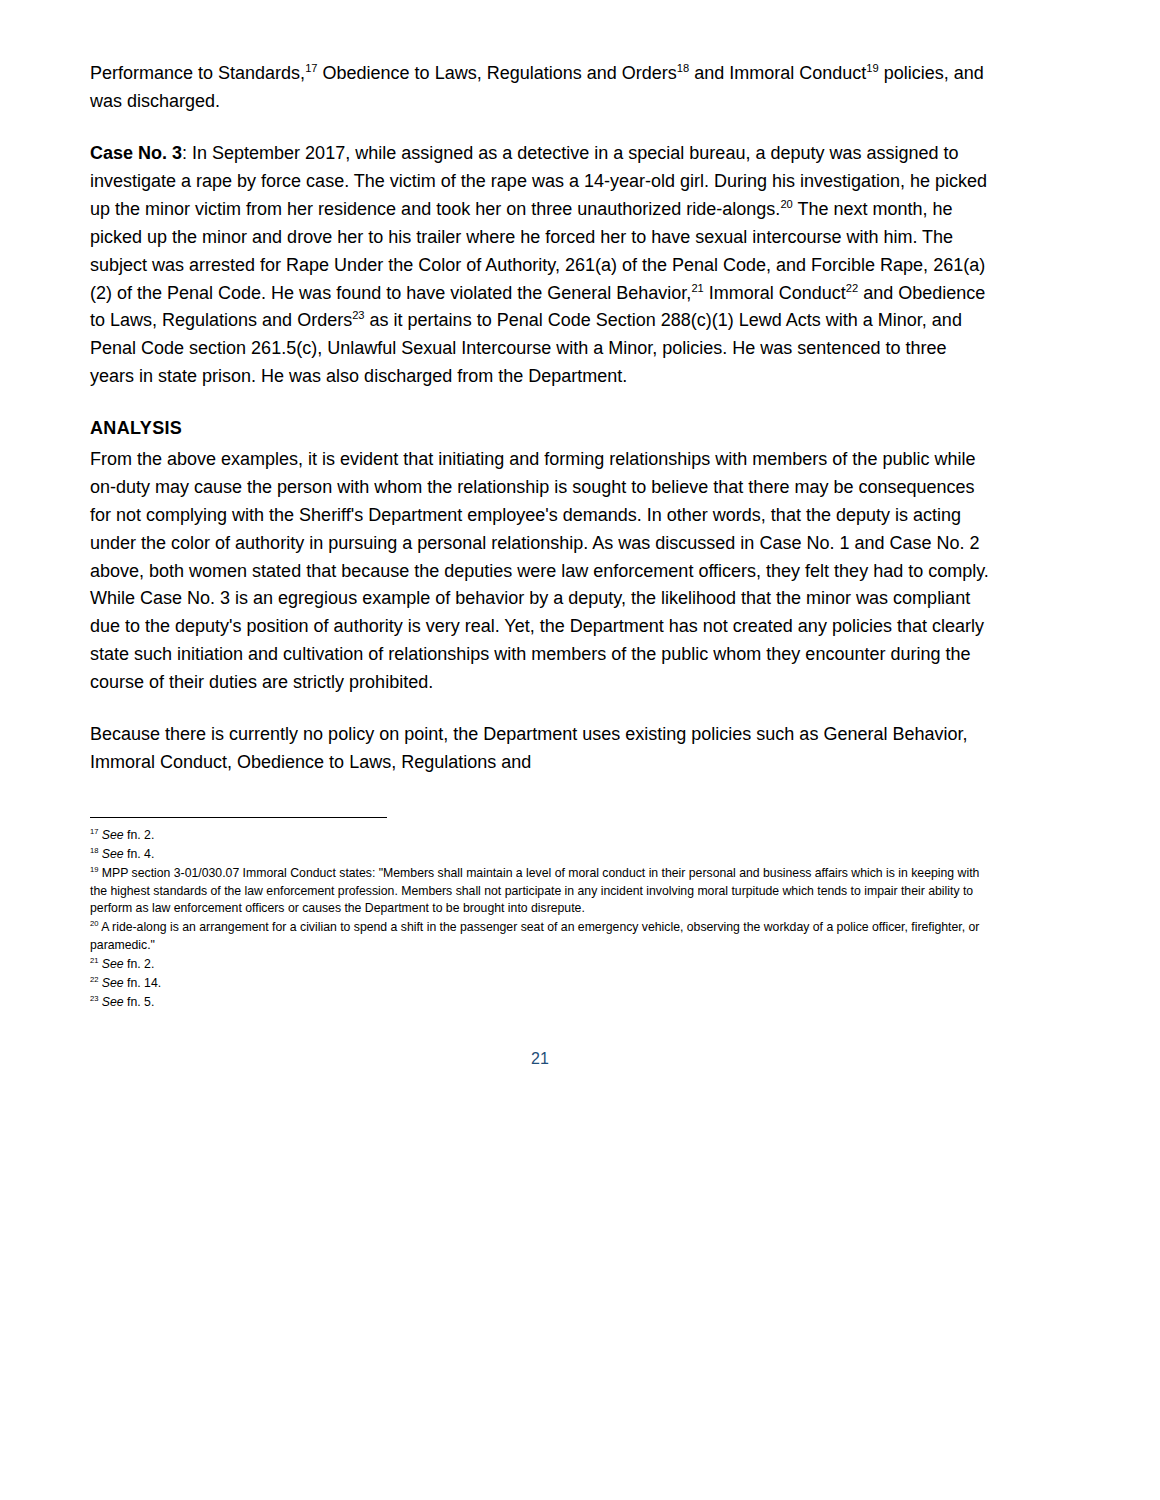Performance to Standards,17 Obedience to Laws, Regulations and Orders18 and Immoral Conduct19 policies, and was discharged.
Case No. 3: In September 2017, while assigned as a detective in a special bureau, a deputy was assigned to investigate a rape by force case. The victim of the rape was a 14-year-old girl. During his investigation, he picked up the minor victim from her residence and took her on three unauthorized ride-alongs.20 The next month, he picked up the minor and drove her to his trailer where he forced her to have sexual intercourse with him. The subject was arrested for Rape Under the Color of Authority, 261(a) of the Penal Code, and Forcible Rape, 261(a)(2) of the Penal Code. He was found to have violated the General Behavior,21 Immoral Conduct22 and Obedience to Laws, Regulations and Orders23 as it pertains to Penal Code Section 288(c)(1) Lewd Acts with a Minor, and Penal Code section 261.5(c), Unlawful Sexual Intercourse with a Minor, policies. He was sentenced to three years in state prison. He was also discharged from the Department.
ANALYSIS
From the above examples, it is evident that initiating and forming relationships with members of the public while on-duty may cause the person with whom the relationship is sought to believe that there may be consequences for not complying with the Sheriff's Department employee's demands. In other words, that the deputy is acting under the color of authority in pursuing a personal relationship. As was discussed in Case No. 1 and Case No. 2 above, both women stated that because the deputies were law enforcement officers, they felt they had to comply. While Case No. 3 is an egregious example of behavior by a deputy, the likelihood that the minor was compliant due to the deputy's position of authority is very real. Yet, the Department has not created any policies that clearly state such initiation and cultivation of relationships with members of the public whom they encounter during the course of their duties are strictly prohibited.
Because there is currently no policy on point, the Department uses existing policies such as General Behavior, Immoral Conduct, Obedience to Laws, Regulations and
17 See fn. 2.
18 See fn. 4.
19 MPP section 3-01/030.07 Immoral Conduct states: "Members shall maintain a level of moral conduct in their personal and business affairs which is in keeping with the highest standards of the law enforcement profession. Members shall not participate in any incident involving moral turpitude which tends to impair their ability to perform as law enforcement officers or causes the Department to be brought into disrepute.
20 A ride-along is an arrangement for a civilian to spend a shift in the passenger seat of an emergency vehicle, observing the workday of a police officer, firefighter, or paramedic."
21 See fn. 2.
22 See fn. 14.
23 See fn. 5.
21